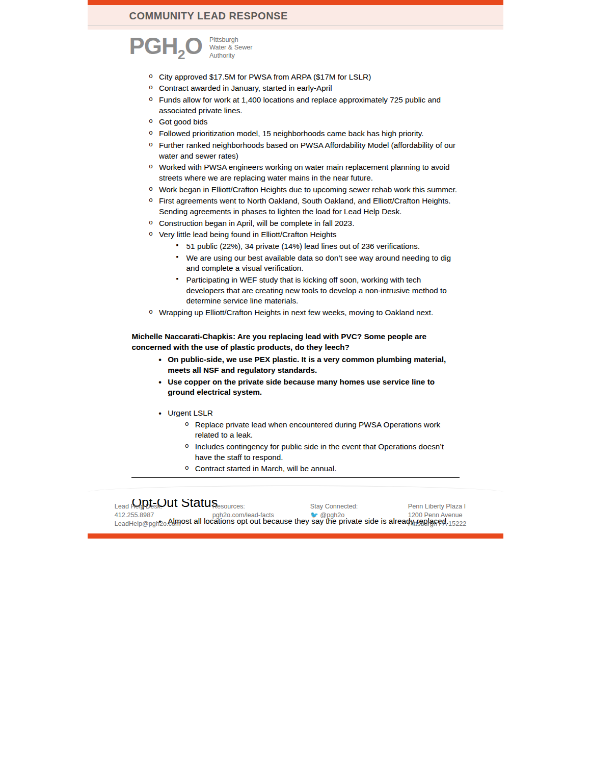COMMUNITY LEAD RESPONSE
PGH2 O
Pittsburgh
Water & Sewer
Authority
City approved $17.5M for PWSA from ARPA ($17M for LSLR)
Contract awarded in January, started in early-April
Funds allow for work at 1,400 locations and replace approximately 725 public and associated private lines.
Got good bids
Followed prioritization model, 15 neighborhoods came back has high priority.
Further ranked neighborhoods based on PWSA Affordability Model (affordability of our water and sewer rates)
Worked with PWSA engineers working on water main replacement planning to avoid streets where we are replacing water mains in the near future.
Work began in Elliott/Crafton Heights due to upcoming sewer rehab work this summer.
First agreements went to North Oakland, South Oakland, and Elliott/Crafton Heights. Sending agreements in phases to lighten the load for Lead Help Desk.
Construction began in April, will be complete in fall 2023.
Very little lead being found in Elliott/Crafton Heights
51 public (22%), 34 private (14%) lead lines out of 236 verifications.
We are using our best available data so don’t see way around needing to dig and complete a visual verification.
Participating in WEF study that is kicking off soon, working with tech developers that are creating new tools to develop a non-intrusive method to determine service line materials.
Wrapping up Elliott/Crafton Heights in next few weeks, moving to Oakland next.
Michelle Naccarati-Chapkis: Are you replacing lead with PVC? Some people are concerned with the use of plastic products, do they leech?
On public-side, we use PEX plastic. It is a very common plumbing material, meets all NSF and regulatory standards.
Use copper on the private side because many homes use service line to ground electrical system.
Urgent LSLR
Replace private lead when encountered during PWSA Operations work related to a leak.
Includes contingency for public side in the event that Operations doesn’t have the staff to respond.
Contract started in March, will be annual.
Opt-Out Status
Almost all locations opt out because they say the private side is already replaced.
Lead Help Desk:
412.255.8987
LeadHelp@pgh2o.com
Resources:
pgh2o.com/lead-facts
Stay Connected:
🐦 @pgh2o
Penn Liberty Plaza I
1200 Penn Avenue
Pittsburgh PA 15222